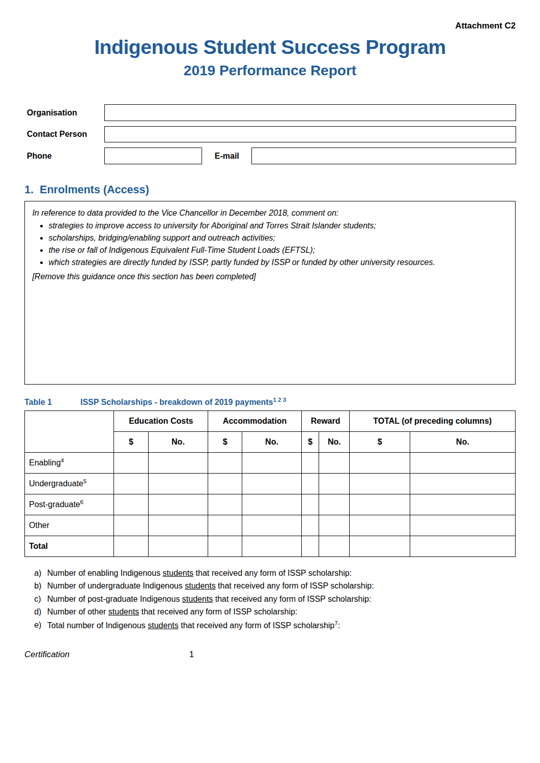Attachment C2
Indigenous Student Success Program
2019 Performance Report
| Organisation | |
| Contact Person | |
| Phone | | E-mail | |
1. Enrolments (Access)
In reference to data provided to the Vice Chancellor in December 2018, comment on:
strategies to improve access to university for Aboriginal and Torres Strait Islander students;
scholarships, bridging/enabling support and outreach activities;
the rise or fall of Indigenous Equivalent Full-Time Student Loads (EFTSL);
which strategies are directly funded by ISSP, partly funded by ISSP or funded by other university resources.
[Remove this guidance once this section has been completed]
Table 1 ISSP Scholarships - breakdown of 2019 payments1 2 3
| | Education Costs | Accommodation | Reward | TOTAL (of preceding columns) |
| --- | --- | --- | --- | --- |
| $ | No. | $ | No. | $ | No. | $ | No. |
| Enabling 4 | | | | | | | | |
| Undergraduate 5 | | | | | | | | |
| Post-graduate 6 | | | | | | | | |
| Other | | | | | | | | |
| Total | | | | | | | | |
Number of enabling Indigenous students that received any form of ISSP scholarship:
Number of undergraduate Indigenous students that received any form of ISSP scholarship:
Number of post-graduate Indigenous students that received any form of ISSP scholarship:
Number of other students that received any form of ISSP scholarship:
Total number of Indigenous students that received any form of ISSP scholarship7:
Certification 1